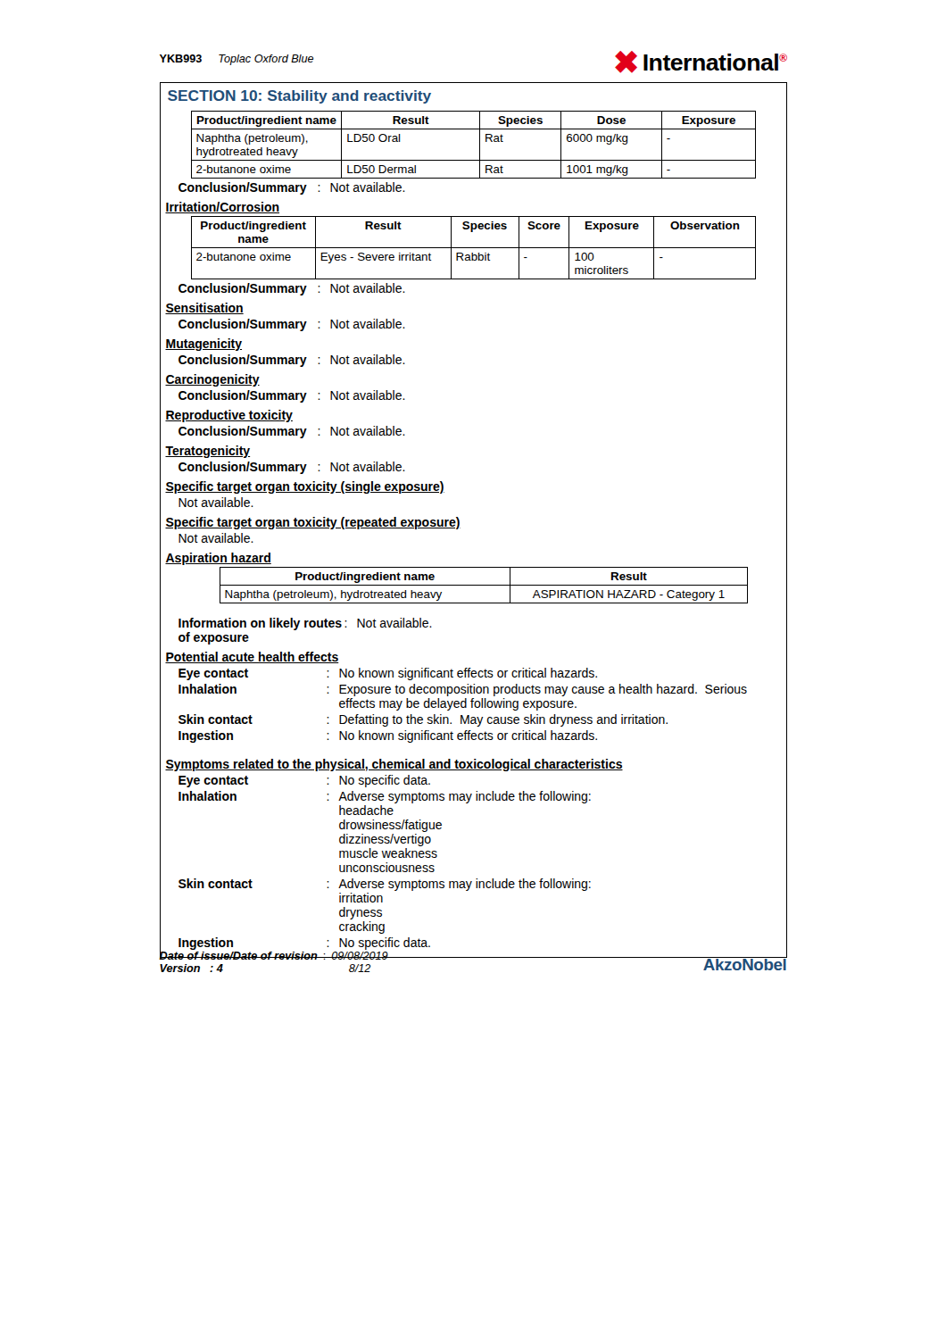YKB993 Toplac Oxford Blue
✖International®
SECTION 10: Stability and reactivity
| Product/ingredient name | Result | Species | Dose | Exposure |
| --- | --- | --- | --- | --- |
| Naphtha (petroleum), hydrotreated heavy | LD50 Oral | Rat | 6000 mg/kg | - |
| 2-butanone oxime | LD50 Dermal | Rat | 1001 mg/kg | - |
Conclusion/Summary: Not available.
Irritation/Corrosion
| Product/ingredient name | Result | Species | Score | Exposure | Observation |
| --- | --- | --- | --- | --- | --- |
| 2-butanone oxime | Eyes - Severe irritant | Rabbit | - | 100 microliters | - |
Conclusion/Summary: Not available.
Sensitisation
Conclusion/Summary: Not available.
Mutagenicity
Conclusion/Summary: Not available.
Carcinogenicity
Conclusion/Summary: Not available.
Reproductive toxicity
Conclusion/Summary: Not available.
Teratogenicity
Conclusion/Summary: Not available.
Specific target organ toxicity (single exposure)
Not available.
Specific target organ toxicity (repeated exposure)
Not available.
Aspiration hazard
| Product/ingredient name | Result |
| --- | --- |
| Naphtha (petroleum), hydrotreated heavy | ASPIRATION HAZARD - Category 1 |
Information on likely routes of exposure
:
Not available.
Potential acute health effects
Eye contact
:
No known significant effects or critical hazards.
Inhalation
:
Exposure to decomposition products may cause a health hazard. Serious effects may be delayed following exposure.
Skin contact
:
Defatting to the skin. May cause skin dryness and irritation.
Ingestion
:
No known significant effects or critical hazards.
Symptoms related to the physical, chemical and toxicological characteristics
Eye contact
:
No specific data.
Inhalation
:
Adverse symptoms may include the following:
headache
drowsiness/fatigue
dizziness/vertigo
muscle weakness
unconsciousness
Skin contact
:
Adverse symptoms may include the following:
irritation
dryness
cracking
Ingestion
:
No specific data.
| Date of issue/Date of revision | : | 09/08/2019 |
| Version : 4 | | 8/12 |
AkzoNobel